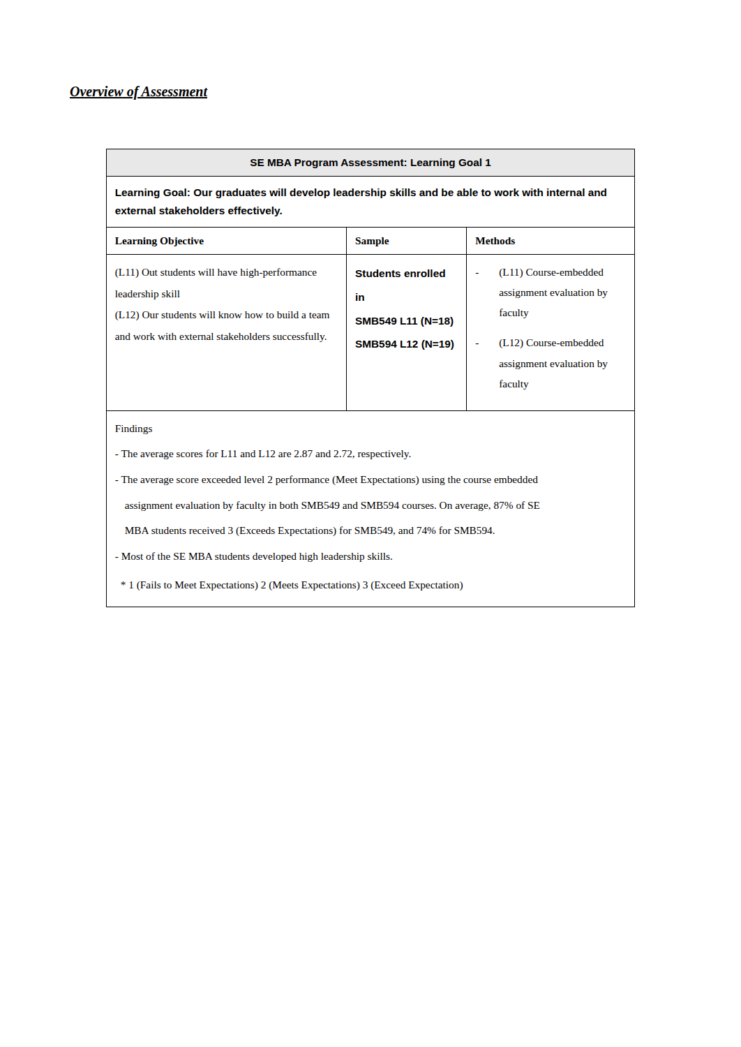Overview of Assessment
| SE MBA Program Assessment: Learning Goal 1 |
| Learning Goal: Our graduates will develop leadership skills and be able to work with internal and external stakeholders effectively. |
| Learning Objective | Sample | Methods |
| (L11) Out students will have high-performance leadership skill (L12) Our students will know how to build a team and work with external stakeholders successfully. | Students enrolled in SMB549 L11 (N=18) SMB594 L12 (N=19) | (L11) Course-embedded assignment evaluation by faculty (L12) Course-embedded assignment evaluation by faculty |
| Findings - The average scores for L11 and L12 are 2.87 and 2.72, respectively. - The average score exceeded level 2 performance (Meet Expectations) using the course embedded assignment evaluation by faculty in both SMB549 and SMB594 courses. On average, 87% of SE MBA students received 3 (Exceeds Expectations) for SMB549, and 74% for SMB594. - Most of the SE MBA students developed high leadership skills. * 1 (Fails to Meet Expectations) 2 (Meets Expectations) 3 (Exceed Expectation) |